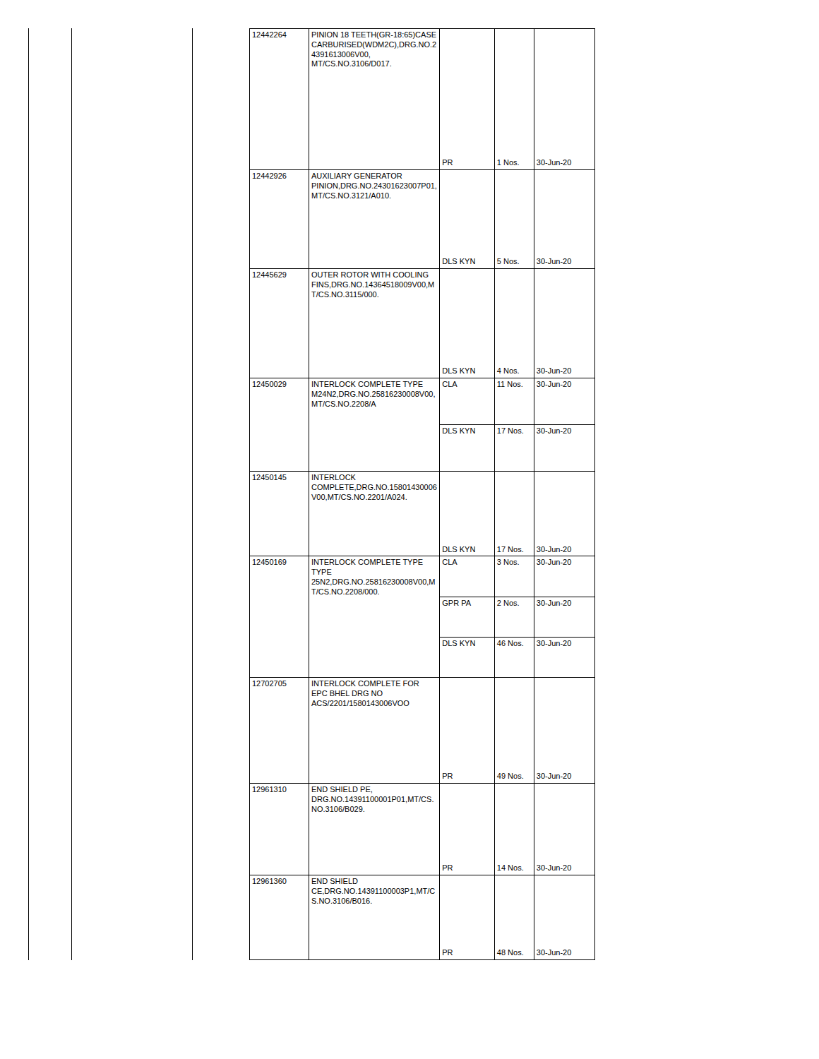| 12442264 | PINION 18 TEETH(GR-18:65)CASE CARBURISED(WDM2C),DRG.NO.24391613006V00, MT/CS.NO.3106/D017. | PR | 1 Nos. | 30-Jun-20 |
| 12442926 | AUXILIARY GENERATOR PINION,DRG.NO.24301623007P01,MT/CS.NO.3121/A010. | DLS KYN | 5 Nos. | 30-Jun-20 |
| 12445629 | OUTER ROTOR WITH COOLING FINS,DRG.NO.14364518009V00,MT/CS.NO.3115/000. | DLS KYN | 4 Nos. | 30-Jun-20 |
| 12450029 | INTERLOCK COMPLETE TYPE M24N2,DRG.NO.25816230008V00,MT/CS.NO.2208/A | CLA | 11 Nos. | 30-Jun-20 |
| DLS KYN | 17 Nos. | 30-Jun-20 |
| 12450145 | INTERLOCK COMPLETE,DRG.NO.15801430006V00,MT/CS.NO.2201/A024. | DLS KYN | 17 Nos. | 30-Jun-20 |
| 12450169 | INTERLOCK COMPLETE TYPE TYPE 25N2,DRG.NO.25816230008V00,MT/CS.NO.2208/000. | CLA | 3 Nos. | 30-Jun-20 |
| GPR PA | 2 Nos. | 30-Jun-20 |
| DLS KYN | 46 Nos. | 30-Jun-20 |
| 12702705 | INTERLOCK COMPLETE FOR EPC BHEL DRG NO ACS/2201/1580143006VOO | PR | 49 Nos. | 30-Jun-20 |
| 12961310 | END SHIELD PE, DRG.NO.14391100001P01,MT/CS.NO.3106/B029. | PR | 14 Nos. | 30-Jun-20 |
| 12961360 | END SHIELD CE,DRG.NO.14391100003P1,MT/CS.NO.3106/B016. | PR | 48 Nos. | 30-Jun-20 |